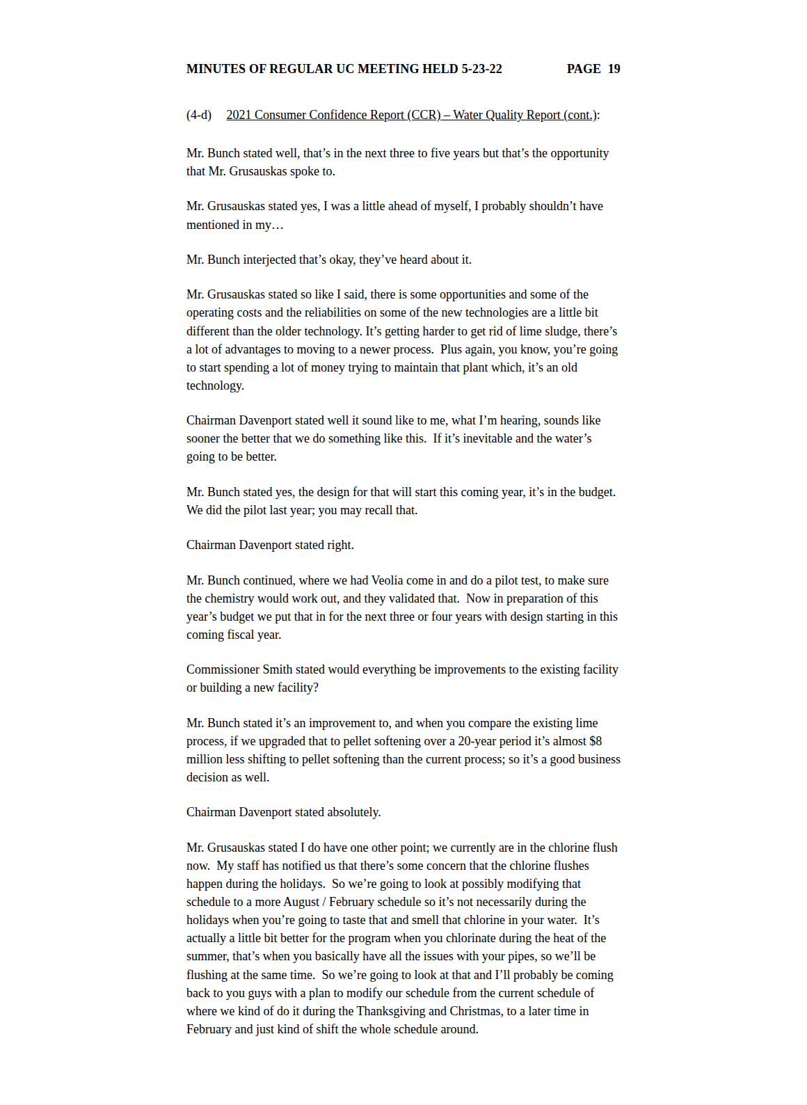Minutes of Regular UC Meeting Held 5-23-22 PAGE 19
(4-d) 2021 Consumer Confidence Report (CCR) – Water Quality Report (cont.):
Mr. Bunch stated well, that’s in the next three to five years but that’s the opportunity that Mr. Grusauskas spoke to.
Mr. Grusauskas stated yes, I was a little ahead of myself, I probably shouldn’t have mentioned in my…
Mr. Bunch interjected that’s okay, they’ve heard about it.
Mr. Grusauskas stated so like I said, there is some opportunities and some of the operating costs and the reliabilities on some of the new technologies are a little bit different than the older technology. It’s getting harder to get rid of lime sludge, there’s a lot of advantages to moving to a newer process. Plus again, you know, you’re going to start spending a lot of money trying to maintain that plant which, it’s an old technology.
Chairman Davenport stated well it sound like to me, what I’m hearing, sounds like sooner the better that we do something like this. If it’s inevitable and the water’s going to be better.
Mr. Bunch stated yes, the design for that will start this coming year, it’s in the budget. We did the pilot last year; you may recall that.
Chairman Davenport stated right.
Mr. Bunch continued, where we had Veolia come in and do a pilot test, to make sure the chemistry would work out, and they validated that. Now in preparation of this year’s budget we put that in for the next three or four years with design starting in this coming fiscal year.
Commissioner Smith stated would everything be improvements to the existing facility or building a new facility?
Mr. Bunch stated it’s an improvement to, and when you compare the existing lime process, if we upgraded that to pellet softening over a 20-year period it’s almost $8 million less shifting to pellet softening than the current process; so it’s a good business decision as well.
Chairman Davenport stated absolutely.
Mr. Grusauskas stated I do have one other point; we currently are in the chlorine flush now. My staff has notified us that there’s some concern that the chlorine flushes happen during the holidays. So we’re going to look at possibly modifying that schedule to a more August / February schedule so it’s not necessarily during the holidays when you’re going to taste that and smell that chlorine in your water. It’s actually a little bit better for the program when you chlorinate during the heat of the summer, that’s when you basically have all the issues with your pipes, so we’ll be flushing at the same time. So we’re going to look at that and I’ll probably be coming back to you guys with a plan to modify our schedule from the current schedule of where we kind of do it during the Thanksgiving and Christmas, to a later time in February and just kind of shift the whole schedule around.